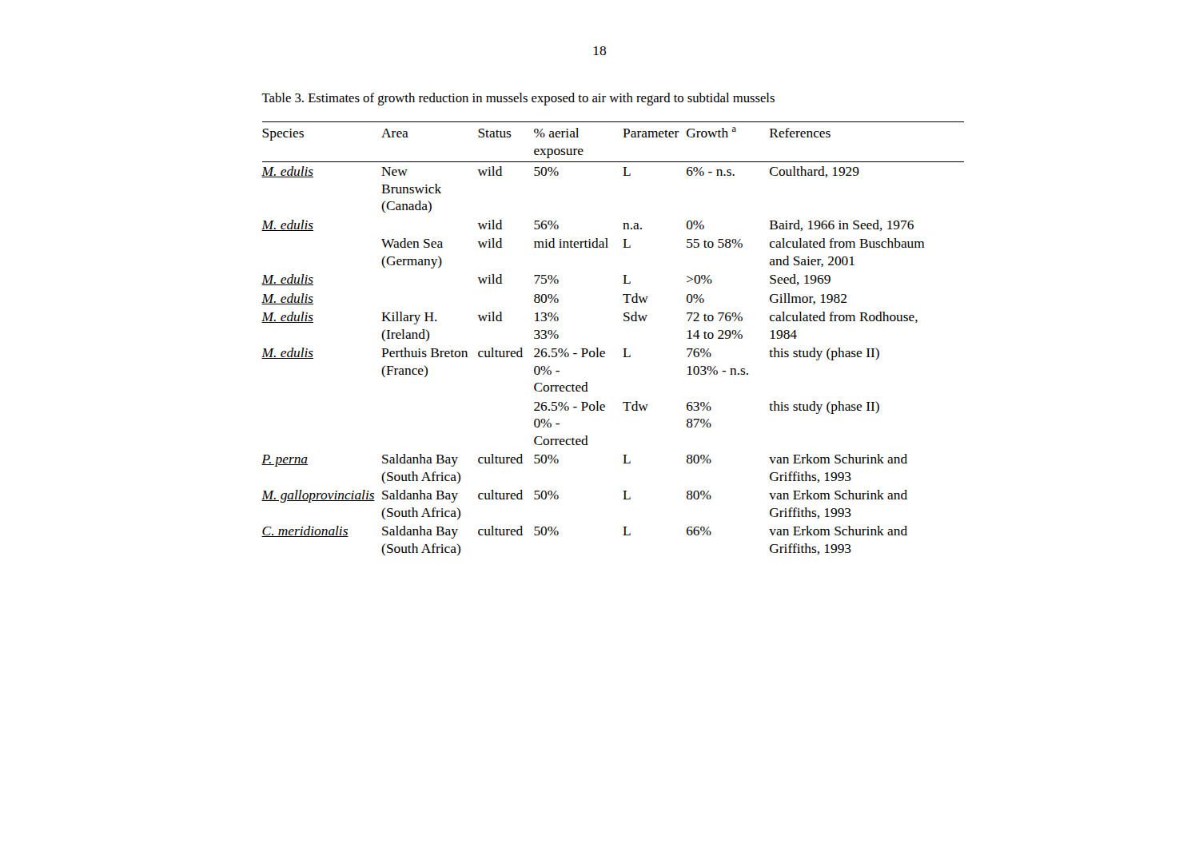18
Table 3. Estimates of growth reduction in mussels exposed to air with regard to subtidal mussels
| Species | Area | Status | % aerial exposure | Parameter | Growth a | References |
| --- | --- | --- | --- | --- | --- | --- |
| M. edulis | New Brunswick (Canada) | wild | 50% | L | 6% - n.s. | Coulthard, 1929 |
| M. edulis | | wild | 56% | n.a. | 0% | Baird, 1966 in Seed, 1976 |
| | Waden Sea (Germany) | wild | mid intertidal | L | 55 to 58% | calculated from Buschbaum and Saier, 2001 |
| M. edulis | | wild | 75% | L | >0% | Seed, 1969 |
| M. edulis | | | 80% | Tdw | 0% | Gillmor, 1982 |
| M. edulis | Killary H. (Ireland) | wild | 13% 33% | Sdw | 72 to 76% 14 to 29% | calculated from Rodhouse, 1984 |
| M. edulis | Perthuis Breton (France) | cultured | 26.5% - Pole 0% - Corrected | L | 76% 103% - n.s. | this study (phase II) |
| | | | 26.5% - Pole 0% - Corrected | Tdw | 63% 87% | this study (phase II) |
| P. perna | Saldanha Bay (South Africa) | cultured | 50% | L | 80% | van Erkom Schurink and Griffiths, 1993 |
| M. galloprovincialis | Saldanha Bay (South Africa) | cultured | 50% | L | 80% | van Erkom Schurink and Griffiths, 1993 |
| C. meridionalis | Saldanha Bay (South Africa) | cultured | 50% | L | 66% | van Erkom Schurink and Griffiths, 1993 |